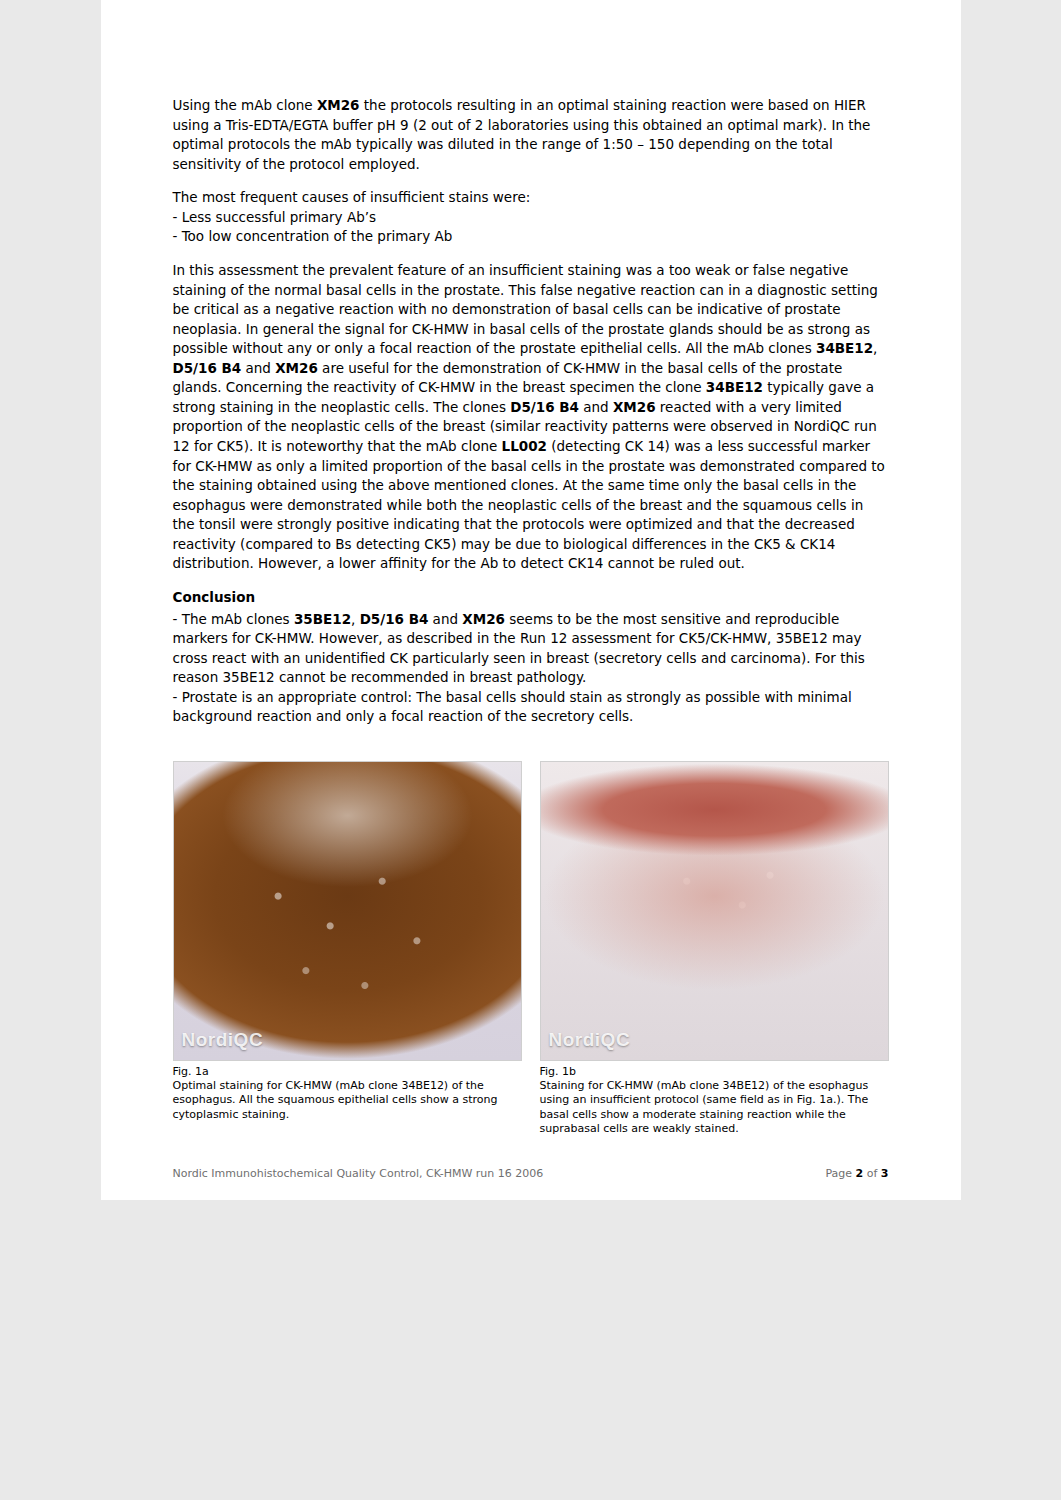Using the mAb clone XM26 the protocols resulting in an optimal staining reaction were based on HIER using a Tris-EDTA/EGTA buffer pH 9 (2 out of 2 laboratories using this obtained an optimal mark). In the optimal protocols the mAb typically was diluted in the range of 1:50 – 150 depending on the total sensitivity of the protocol employed.
The most frequent causes of insufficient stains were:
- Less successful primary Ab’s
- Too low concentration of the primary Ab
In this assessment the prevalent feature of an insufficient staining was a too weak or false negative staining of the normal basal cells in the prostate. This false negative reaction can in a diagnostic setting be critical as a negative reaction with no demonstration of basal cells can be indicative of prostate neoplasia. In general the signal for CK-HMW in basal cells of the prostate glands should be as strong as possible without any or only a focal reaction of the prostate epithelial cells. All the mAb clones 34BE12, D5/16 B4 and XM26 are useful for the demonstration of CK-HMW in the basal cells of the prostate glands. Concerning the reactivity of CK-HMW in the breast specimen the clone 34BE12 typically gave a strong staining in the neoplastic cells. The clones D5/16 B4 and XM26 reacted with a very limited proportion of the neoplastic cells of the breast (similar reactivity patterns were observed in NordiQC run 12 for CK5). It is noteworthy that the mAb clone LL002 (detecting CK 14) was a less successful marker for CK-HMW as only a limited proportion of the basal cells in the prostate was demonstrated compared to the staining obtained using the above mentioned clones. At the same time only the basal cells in the esophagus were demonstrated while both the neoplastic cells of the breast and the squamous cells in the tonsil were strongly positive indicating that the protocols were optimized and that the decreased reactivity (compared to Bs detecting CK5) may be due to biological differences in the CK5 & CK14 distribution. However, a lower affinity for the Ab to detect CK14 cannot be ruled out.
Conclusion
- The mAb clones 35BE12, D5/16 B4 and XM26 seems to be the most sensitive and reproducible markers for CK-HMW. However, as described in the Run 12 assessment for CK5/CK-HMW, 35BE12 may cross react with an unidentified CK particularly seen in breast (secretory cells and carcinoma). For this reason 35BE12 cannot be recommended in breast pathology.
- Prostate is an appropriate control: The basal cells should stain as strongly as possible with minimal background reaction and only a focal reaction of the secretory cells.
NordiQC
Fig. 1a Optimal staining for CK-HMW (mAb clone 34BE12) of the esophagus. All the squamous epithelial cells show a strong cytoplasmic staining.
NordiQC
Fig. 1b Staining for CK-HMW (mAb clone 34BE12) of the esophagus using an insufficient protocol (same field as in Fig. 1a.). The basal cells show a moderate staining reaction while the suprabasal cells are weakly stained.
Nordic Immunohistochemical Quality Control, CK-HMW run 16 2006 Page 2 of 3